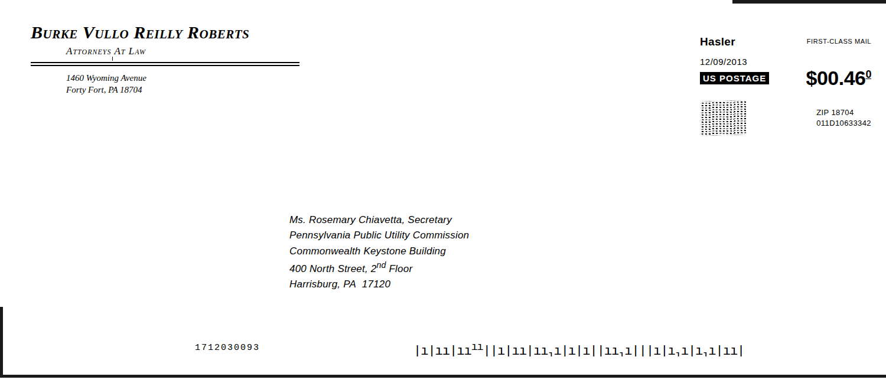Burke Vullo Reilly Roberts
Attorneys At Law
1460 Wyoming Avenue
Forty Fort, PA 18704
Hasler FIRST-CLASS MAIL
12/09/2013
US POSTAGE $00.460
ZIP 18704
011D10633342
Ms. Rosemary Chiavetta, Secretary
Pennsylvania Public Utility Commission
Commonwealth Keystone Building
400 North Street, 2nd Floor
Harrisburg, PA 17120
1712030093
|ı|ıı|ıııı||ı|ıı|ıııı|ı|ı||ıııı|||ı|ııı|ııı|ıı||ı|ı||ı|ı|ı|ı